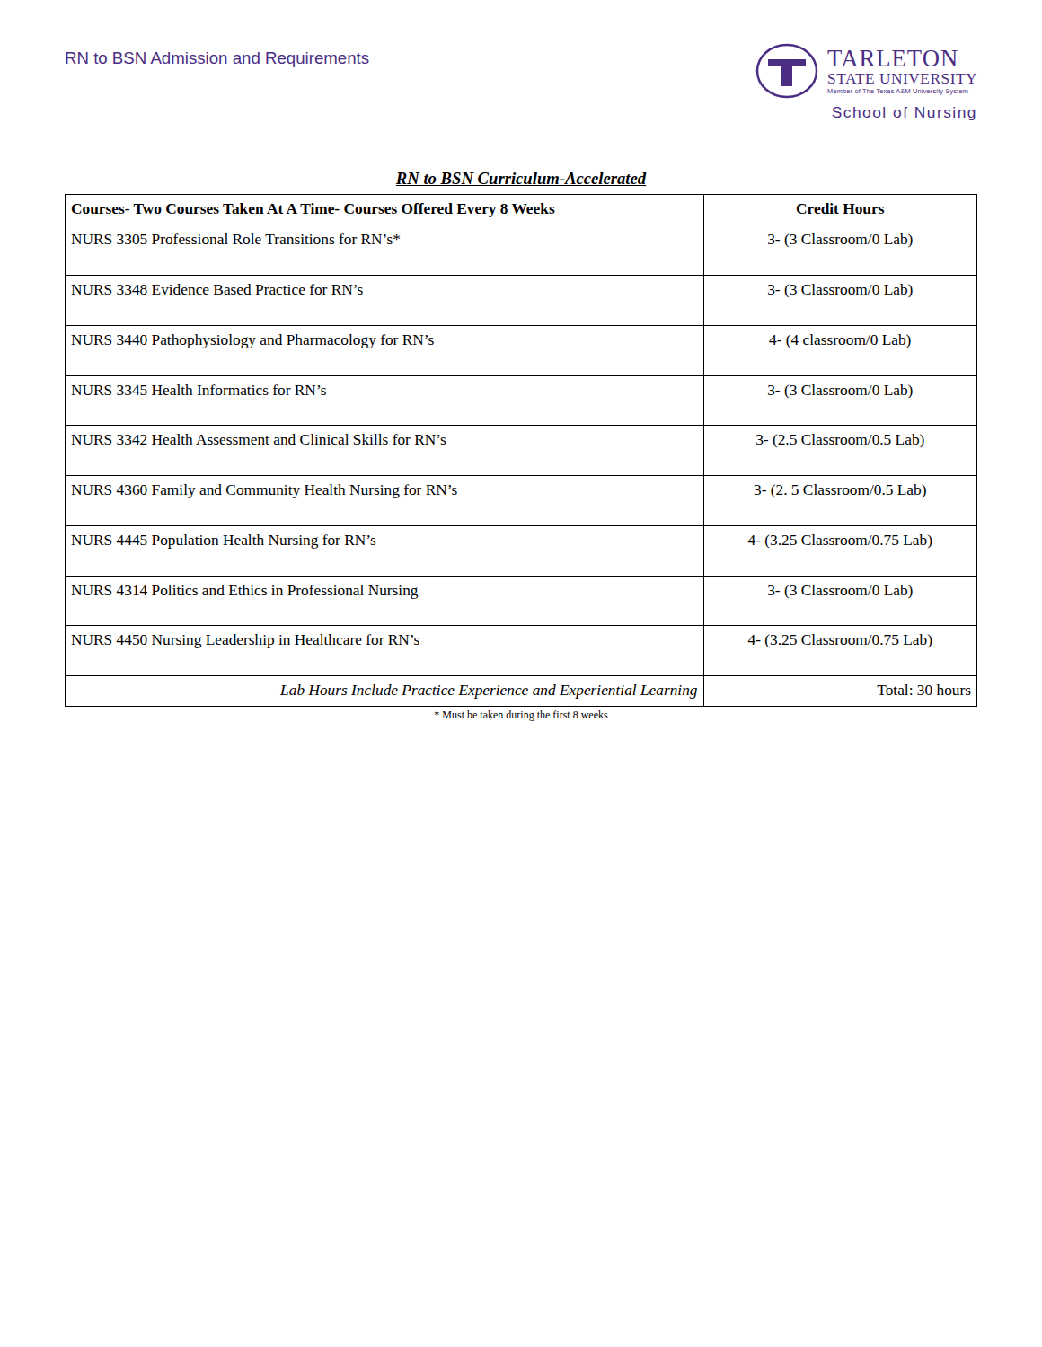RN to BSN Admission and Requirements
TARLETON STATE UNIVERSITY Member of The Texas A&M University System
School of Nursing
RN to BSN Curriculum-Accelerated
| Courses- Two Courses Taken At A Time- Courses Offered Every 8 Weeks | Credit Hours |
| --- | --- |
| NURS 3305 Professional Role Transitions for RN’s* | 3- (3 Classroom/0 Lab) |
| NURS 3348 Evidence Based Practice for RN’s | 3- (3 Classroom/0 Lab) |
| NURS 3440 Pathophysiology and Pharmacology for RN’s | 4- (4 classroom/0 Lab) |
| NURS 3345 Health Informatics for RN’s | 3- (3 Classroom/0 Lab) |
| NURS 3342 Health Assessment and Clinical Skills for RN’s | 3- (2.5 Classroom/0.5 Lab) |
| NURS 4360 Family and Community Health Nursing for RN’s | 3- (2. 5 Classroom/0.5 Lab) |
| NURS 4445 Population Health Nursing for RN’s | 4- (3.25 Classroom/0.75 Lab) |
| NURS 4314 Politics and Ethics in Professional Nursing | 3- (3 Classroom/0 Lab) |
| NURS 4450 Nursing Leadership in Healthcare for RN’s | 4- (3.25 Classroom/0.75 Lab) |
| Lab Hours Include Practice Experience and Experiential Learning | Total: 30 hours |
* Must be taken during the first 8 weeks